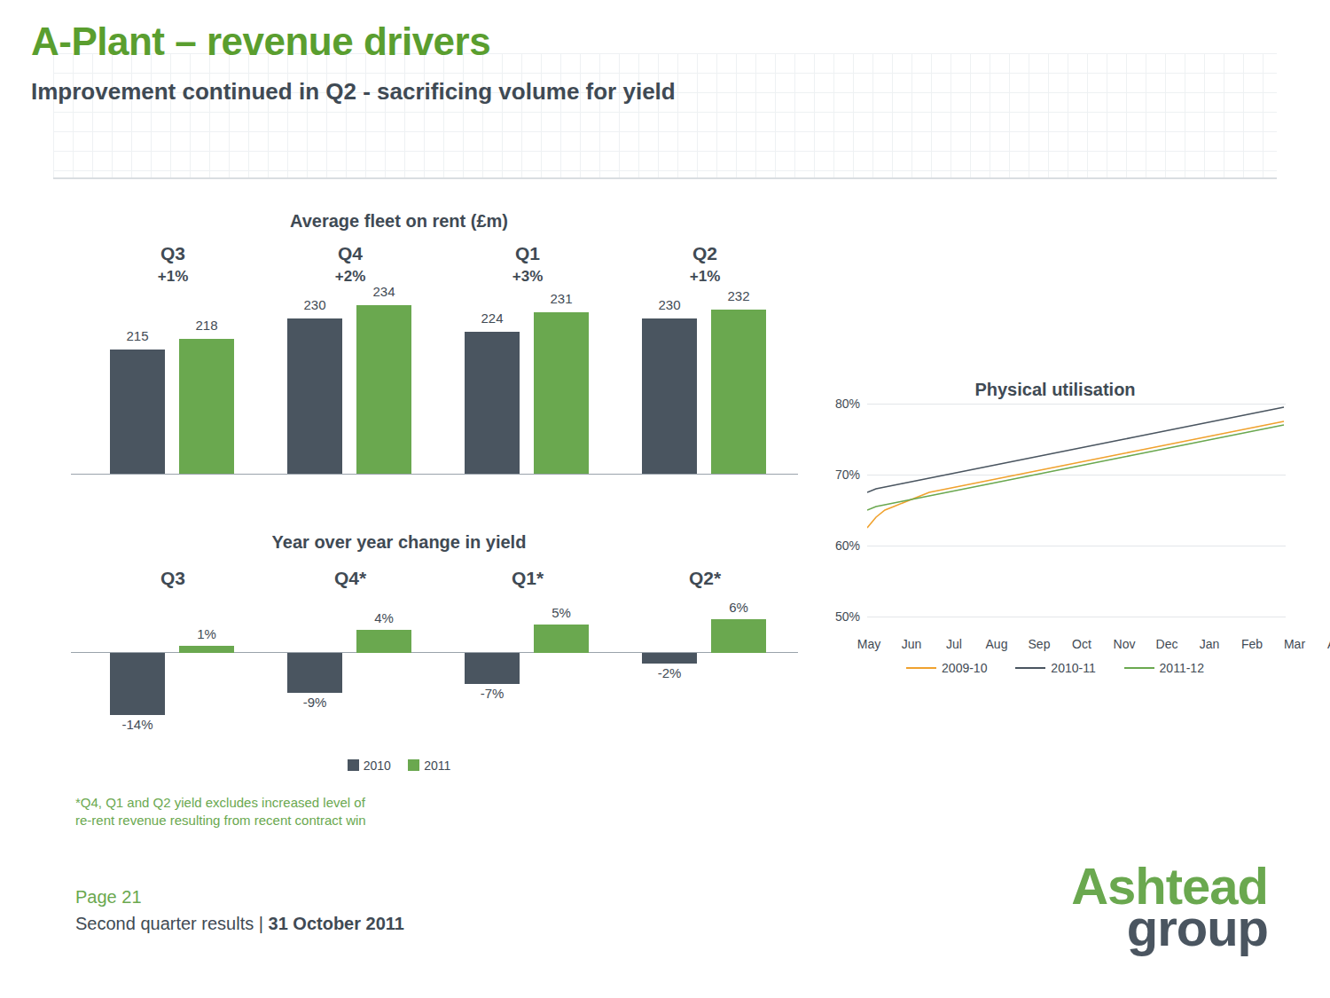A-Plant – revenue drivers
Improvement continued in Q2 - sacrificing volume for yield
Average fleet on rent (£m)
Q3
+1%
215
218
Q4
+2%
230
234
Q1
+3%
224
231
Q2
+1%
230
232
Year over year change in yield
Q3
-14%
1%
Q4*
-9%
4%
Q1*
-7%
5%
Q2*
-2%
6%
2010 2011
*Q4, Q1 and Q2 yield excludes increased level of
re-rent revenue resulting from recent contract win
Physical utilisation
80%
70%
60%
50%
May Jun Jul Aug Sep Oct Nov Dec Jan Feb Mar Apr
2009-10 2010-11 2011-12
Page 21
Second quarter results | 31 October 2011
Ashtead
group